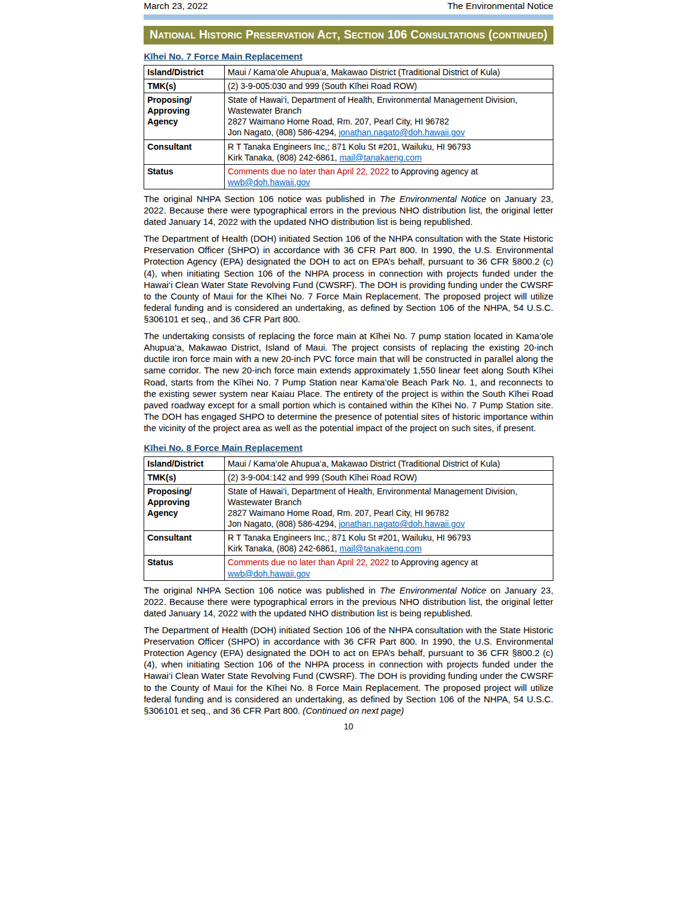March 23, 2022
The Environmental Notice
National Historic Preservation Act, Section 106 Consultations (continued)
Kīhei No. 7 Force Main Replacement
| Island/District | Maui / Kama‘ole Ahupua‘a, Makawao District (Traditional District of Kula) |
| TMK(s) | (2) 3-9-005:030 and 999 (South Kīhei Road ROW) |
| Proposing/ Approving Agency | State of Hawai‘i, Department of Health, Environmental Management Division, Wastewater Branch 2827 Waimano Home Road, Rm. 207, Pearl City, HI 96782 Jon Nagato, (808) 586-4294, jonathan.nagato@doh.hawaii.gov |
| Consultant | R T Tanaka Engineers Inc,; 871 Kolu St #201, Wailuku, HI 96793 Kirk Tanaka, (808) 242-6861, mail@tanakaeng.com |
| Status | Comments due no later than April 22, 2022 to Approving agency at wwb@doh.hawaii.gov |
The original NHPA Section 106 notice was published in The Environmental Notice on January 23, 2022. Because there were typographical errors in the previous NHO distribution list, the original letter dated January 14, 2022 with the updated NHO distribution list is being republished.
The Department of Health (DOH) initiated Section 106 of the NHPA consultation with the State Historic Preservation Officer (SHPO) in accordance with 36 CFR Part 800. In 1990, the U.S. Environmental Protection Agency (EPA) designated the DOH to act on EPA’s behalf, pursuant to 36 CFR §800.2 (c) (4), when initiating Section 106 of the NHPA process in connection with projects funded under the Hawai‘i Clean Water State Revolving Fund (CWSRF). The DOH is providing funding under the CWSRF to the County of Maui for the Kīhei No. 7 Force Main Replacement. The proposed project will utilize federal funding and is considered an undertaking, as defined by Section 106 of the NHPA, 54 U.S.C. §306101 et seq., and 36 CFR Part 800.
The undertaking consists of replacing the force main at Kīhei No. 7 pump station located in Kama‘ole Ahupua‘a, Makawao District, Island of Maui. The project consists of replacing the existing 20-inch ductile iron force main with a new 20-inch PVC force main that will be constructed in parallel along the same corridor. The new 20-inch force main extends approximately 1,550 linear feet along South Kīhei Road, starts from the Kīhei No. 7 Pump Station near Kama‘ole Beach Park No. 1, and reconnects to the existing sewer system near Kaiau Place. The entirety of the project is within the South Kīhei Road paved roadway except for a small portion which is contained within the Kīhei No. 7 Pump Station site. The DOH has engaged SHPO to determine the presence of potential sites of historic importance within the vicinity of the project area as well as the potential impact of the project on such sites, if present.
Kīhei No. 8 Force Main Replacement
| Island/District | Maui / Kama‘ole Ahupua‘a, Makawao District (Traditional District of Kula) |
| TMK(s) | (2) 3-9-004:142 and 999 (South Kīhei Road ROW) |
| Proposing/ Approving Agency | State of Hawai‘i, Department of Health, Environmental Management Division, Wastewater Branch 2827 Waimano Home Road, Rm. 207, Pearl City, HI 96782 Jon Nagato, (808) 586-4294, jonathan.nagato@doh.hawaii.gov |
| Consultant | R T Tanaka Engineers Inc,; 871 Kolu St #201, Wailuku, HI 96793 Kirk Tanaka, (808) 242-6861, mail@tanakaeng.com |
| Status | Comments due no later than April 22, 2022 to Approving agency at wwb@doh.hawaii.gov |
The original NHPA Section 106 notice was published in The Environmental Notice on January 23, 2022. Because there were typographical errors in the previous NHO distribution list, the original letter dated January 14, 2022 with the updated NHO distribution list is being republished.
The Department of Health (DOH) initiated Section 106 of the NHPA consultation with the State Historic Preservation Officer (SHPO) in accordance with 36 CFR Part 800. In 1990, the U.S. Environmental Protection Agency (EPA) designated the DOH to act on EPA’s behalf, pursuant to 36 CFR §800.2 (c) (4), when initiating Section 106 of the NHPA process in connection with projects funded under the Hawai‘i Clean Water State Revolving Fund (CWSRF). The DOH is providing funding under the CWSRF to the County of Maui for the Kīhei No. 8 Force Main Replacement. The proposed project will utilize federal funding and is considered an undertaking, as defined by Section 106 of the NHPA, 54 U.S.C. §306101 et seq., and 36 CFR Part 800. (Continued on next page)
10